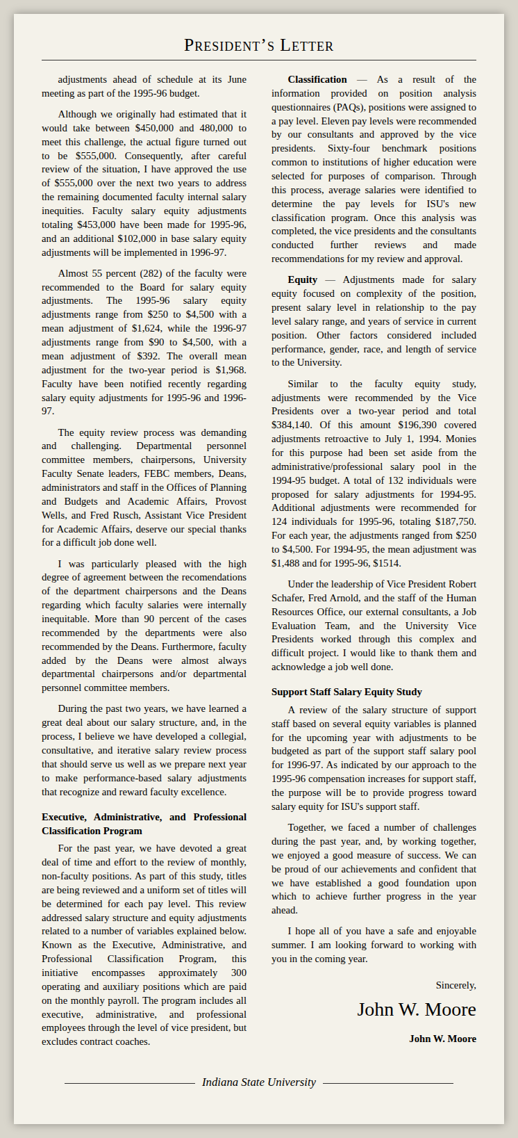President’s Letter
adjustments ahead of schedule at its June meeting as part of the 1995-96 budget.
Although we originally had estimated that it would take between $450,000 and 480,000 to meet this challenge, the actual figure turned out to be $555,000. Consequently, after careful review of the situation, I have approved the use of $555,000 over the next two years to address the remaining documented faculty internal salary inequities. Faculty salary equity adjustments totaling $453,000 have been made for 1995-96, and an additional $102,000 in base salary equity adjustments will be implemented in 1996-97.
Almost 55 percent (282) of the faculty were recommended to the Board for salary equity adjustments. The 1995-96 salary equity adjustments range from $250 to $4,500 with a mean adjustment of $1,624, while the 1996-97 adjustments range from $90 to $4,500, with a mean adjustment of $392. The overall mean adjustment for the two-year period is $1,968. Faculty have been notified recently regarding salary equity adjustments for 1995-96 and 1996-97.
The equity review process was demanding and challenging. Departmental personnel committee members, chairpersons, University Faculty Senate leaders, FEBC members, Deans, administrators and staff in the Offices of Planning and Budgets and Academic Affairs, Provost Wells, and Fred Rusch, Assistant Vice President for Academic Affairs, deserve our special thanks for a difficult job done well.
I was particularly pleased with the high degree of agreement between the recomendations of the department chairpersons and the Deans regarding which faculty salaries were internally inequitable. More than 90 percent of the cases recommended by the departments were also recommended by the Deans. Furthermore, faculty added by the Deans were almost always departmental chairpersons and/or departmental personnel committee members.
During the past two years, we have learned a great deal about our salary structure, and, in the process, I believe we have developed a collegial, consultative, and iterative salary review process that should serve us well as we prepare next year to make performance-based salary adjustments that recognize and reward faculty excellence.
Executive, Administrative, and Professional Classification Program
For the past year, we have devoted a great deal of time and effort to the review of monthly, non-faculty positions. As part of this study, titles are being reviewed and a uniform set of titles will be determined for each pay level. This review addressed salary structure and equity adjustments related to a number of variables explained below. Known as the Executive, Administrative, and Professional Classification Program, this initiative encompasses approximately 300 operating and auxiliary positions which are paid on the monthly payroll. The program includes all executive, administrative, and professional employees through the level of vice president, but excludes contract coaches.
Classification — As a result of the information provided on position analysis questionnaires (PAQs), positions were assigned to a pay level. Eleven pay levels were recommended by our consultants and approved by the vice presidents. Sixty-four benchmark positions common to institutions of higher education were selected for purposes of comparison. Through this process, average salaries were identified to determine the pay levels for ISU's new classification program. Once this analysis was completed, the vice presidents and the consultants conducted further reviews and made recommendations for my review and approval.
Equity — Adjustments made for salary equity focused on complexity of the position, present salary level in relationship to the pay level salary range, and years of service in current position. Other factors considered included performance, gender, race, and length of service to the University.
Similar to the faculty equity study, adjustments were recommended by the Vice Presidents over a two-year period and total $384,140. Of this amount $196,390 covered adjustments retroactive to July 1, 1994. Monies for this purpose had been set aside from the administrative/professional salary pool in the 1994-95 budget. A total of 132 individuals were proposed for salary adjustments for 1994-95. Additional adjustments were recommended for 124 individuals for 1995-96, totaling $187,750. For each year, the adjustments ranged from $250 to $4,500. For 1994-95, the mean adjustment was $1,488 and for 1995-96, $1514.
Under the leadership of Vice President Robert Schafer, Fred Arnold, and the staff of the Human Resources Office, our external consultants, a Job Evaluation Team, and the University Vice Presidents worked through this complex and difficult project. I would like to thank them and acknowledge a job well done.
Support Staff Salary Equity Study
A review of the salary structure of support staff based on several equity variables is planned for the upcoming year with adjustments to be budgeted as part of the support staff salary pool for 1996-97. As indicated by our approach to the 1995-96 compensation increases for support staff, the purpose will be to provide progress toward salary equity for ISU's support staff.
Together, we faced a number of challenges during the past year, and, by working together, we enjoyed a good measure of success. We can be proud of our achievements and confident that we have established a good foundation upon which to achieve further progress in the year ahead.
I hope all of you have a safe and enjoyable summer. I am looking forward to working with you in the coming year.
Sincerely,
John W. Moore
John W. Moore
Indiana State University